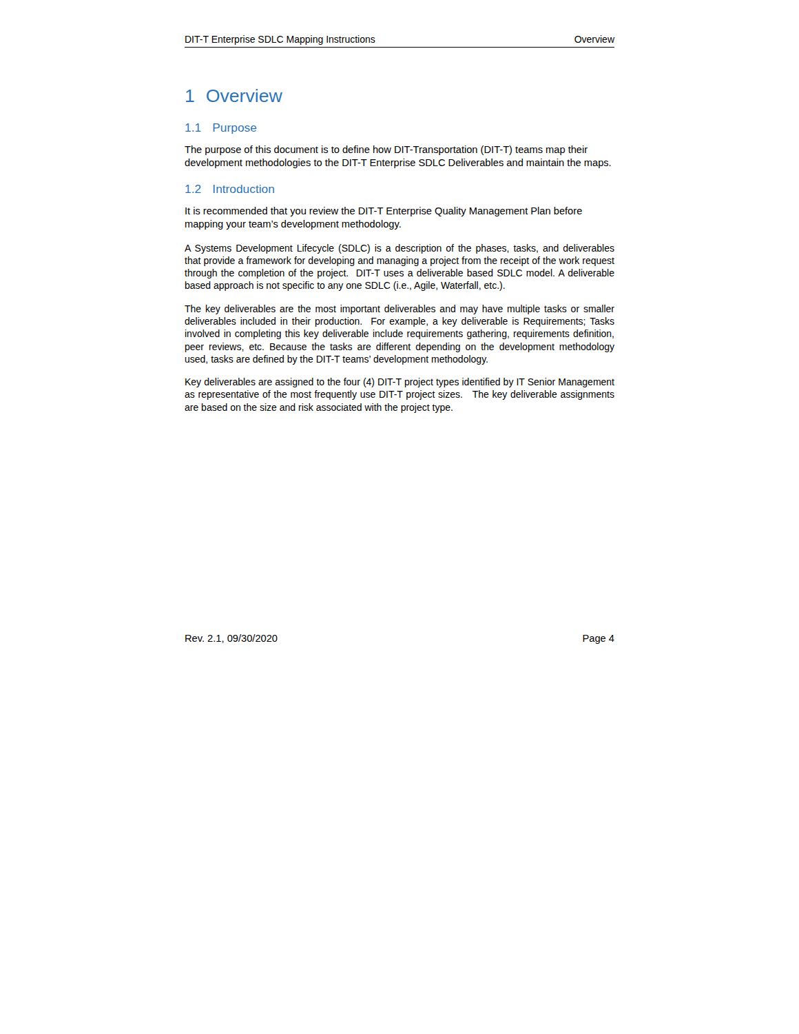DIT-T Enterprise SDLC Mapping Instructions
Overview
1 Overview
1.1 Purpose
The purpose of this document is to define how DIT-Transportation (DIT-T) teams map their development methodologies to the DIT-T Enterprise SDLC Deliverables and maintain the maps.
1.2 Introduction
It is recommended that you review the DIT-T Enterprise Quality Management Plan before mapping your team’s development methodology.
A Systems Development Lifecycle (SDLC) is a description of the phases, tasks, and deliverables that provide a framework for developing and managing a project from the receipt of the work request through the completion of the project. DIT-T uses a deliverable based SDLC model. A deliverable based approach is not specific to any one SDLC (i.e., Agile, Waterfall, etc.).
The key deliverables are the most important deliverables and may have multiple tasks or smaller deliverables included in their production. For example, a key deliverable is Requirements; Tasks involved in completing this key deliverable include requirements gathering, requirements definition, peer reviews, etc. Because the tasks are different depending on the development methodology used, tasks are defined by the DIT-T teams’ development methodology.
Key deliverables are assigned to the four (4) DIT-T project types identified by IT Senior Management as representative of the most frequently use DIT-T project sizes. The key deliverable assignments are based on the size and risk associated with the project type.
Rev. 2.1, 09/30/2020
Page 4